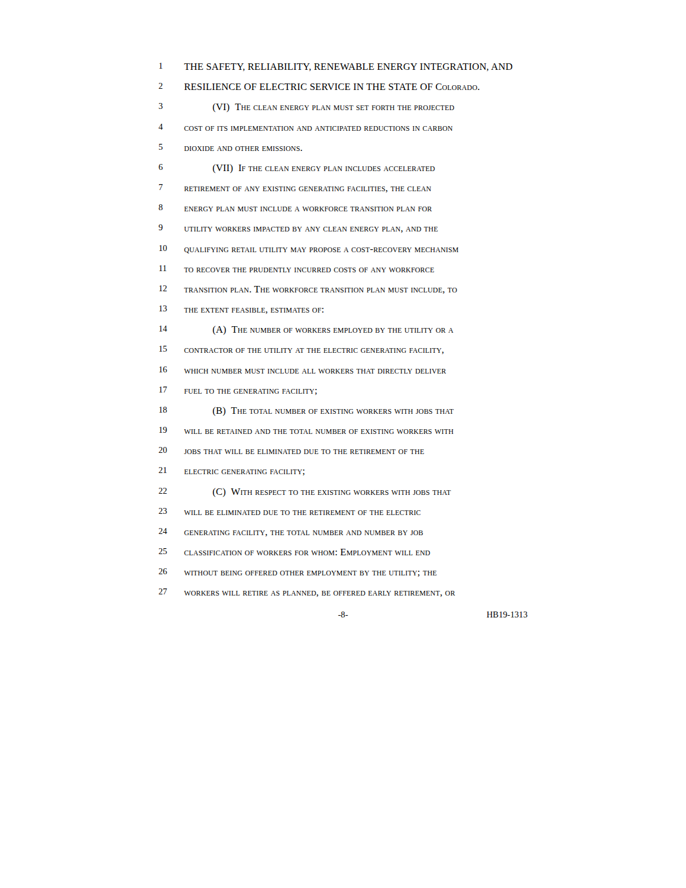| 1 | THE SAFETY, RELIABILITY, RENEWABLE ENERGY INTEGRATION, AND |
| 2 | RESILIENCE OF ELECTRIC SERVICE IN THE STATE OF Colorado . |
| 3 | (VI) The clean energy plan must set forth the projected |
| 4 | cost of its implementation and anticipated reductions in carbon |
| 5 | dioxide and other emissions. |
| 6 | (VII) If the clean energy plan includes accelerated |
| 7 | retirement of any existing generating facilities, the clean |
| 8 | energy plan must include a workforce transition plan for |
| 9 | utility workers impacted by any clean energy plan, and the |
| 10 | qualifying retail utility may propose a cost-recovery mechanism |
| 11 | to recover the prudently incurred costs of any workforce |
| 12 | transition plan. The workforce transition plan must include, to |
| 13 | the extent feasible, estimates of: |
| 14 | (A) The number of workers employed by the utility or a |
| 15 | contractor of the utility at the electric generating facility, |
| 16 | which number must include all workers that directly deliver |
| 17 | fuel to the generating facility; |
| 18 | (B) The total number of existing workers with jobs that |
| 19 | will be retained and the total number of existing workers with |
| 20 | jobs that will be eliminated due to the retirement of the |
| 21 | electric generating facility; |
| 22 | (C) With respect to the existing workers with jobs that |
| 23 | will be eliminated due to the retirement of the electric |
| 24 | generating facility, the total number and number by job |
| 25 | classification of workers for whom: Employment will end |
| 26 | without being offered other employment by the utility; the |
| 27 | workers will retire as planned, be offered early retirement, or |
-8- HB19-1313